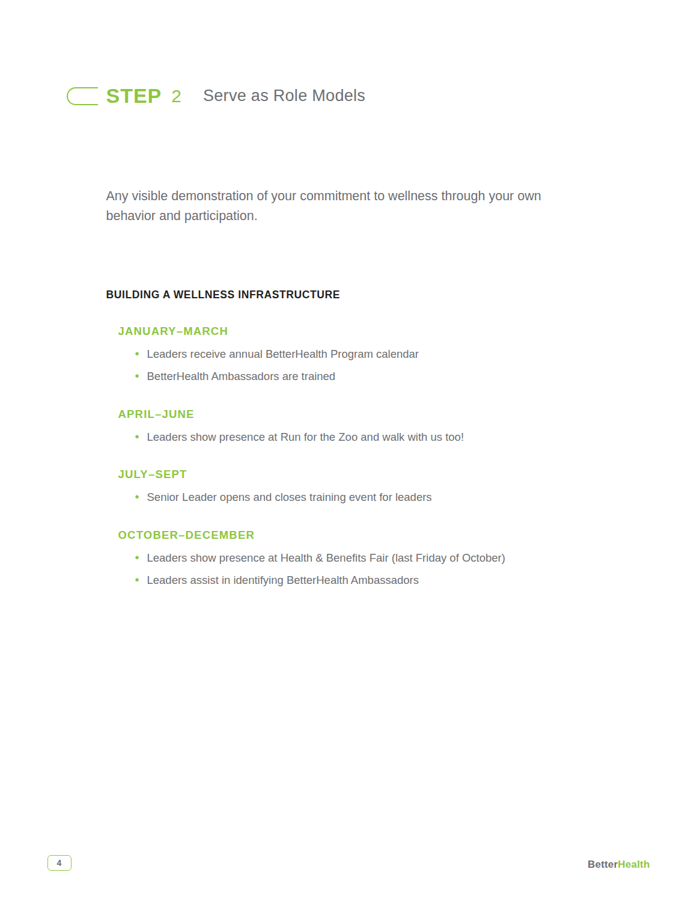STEP 2 Serve as Role Models
Any visible demonstration of your commitment to wellness through your own behavior and participation.
BUILDING A WELLNESS INFRASTRUCTURE
JANUARY–MARCH
Leaders receive annual BetterHealth Program calendar
BetterHealth Ambassadors are trained
APRIL–JUNE
Leaders show presence at Run for the Zoo and walk with us too!
JULY–SEPT
Senior Leader opens and closes training event for leaders
OCTOBER–DECEMBER
Leaders show presence at Health & Benefits Fair (last Friday of October)
Leaders assist in identifying BetterHealth Ambassadors
4
Better Health